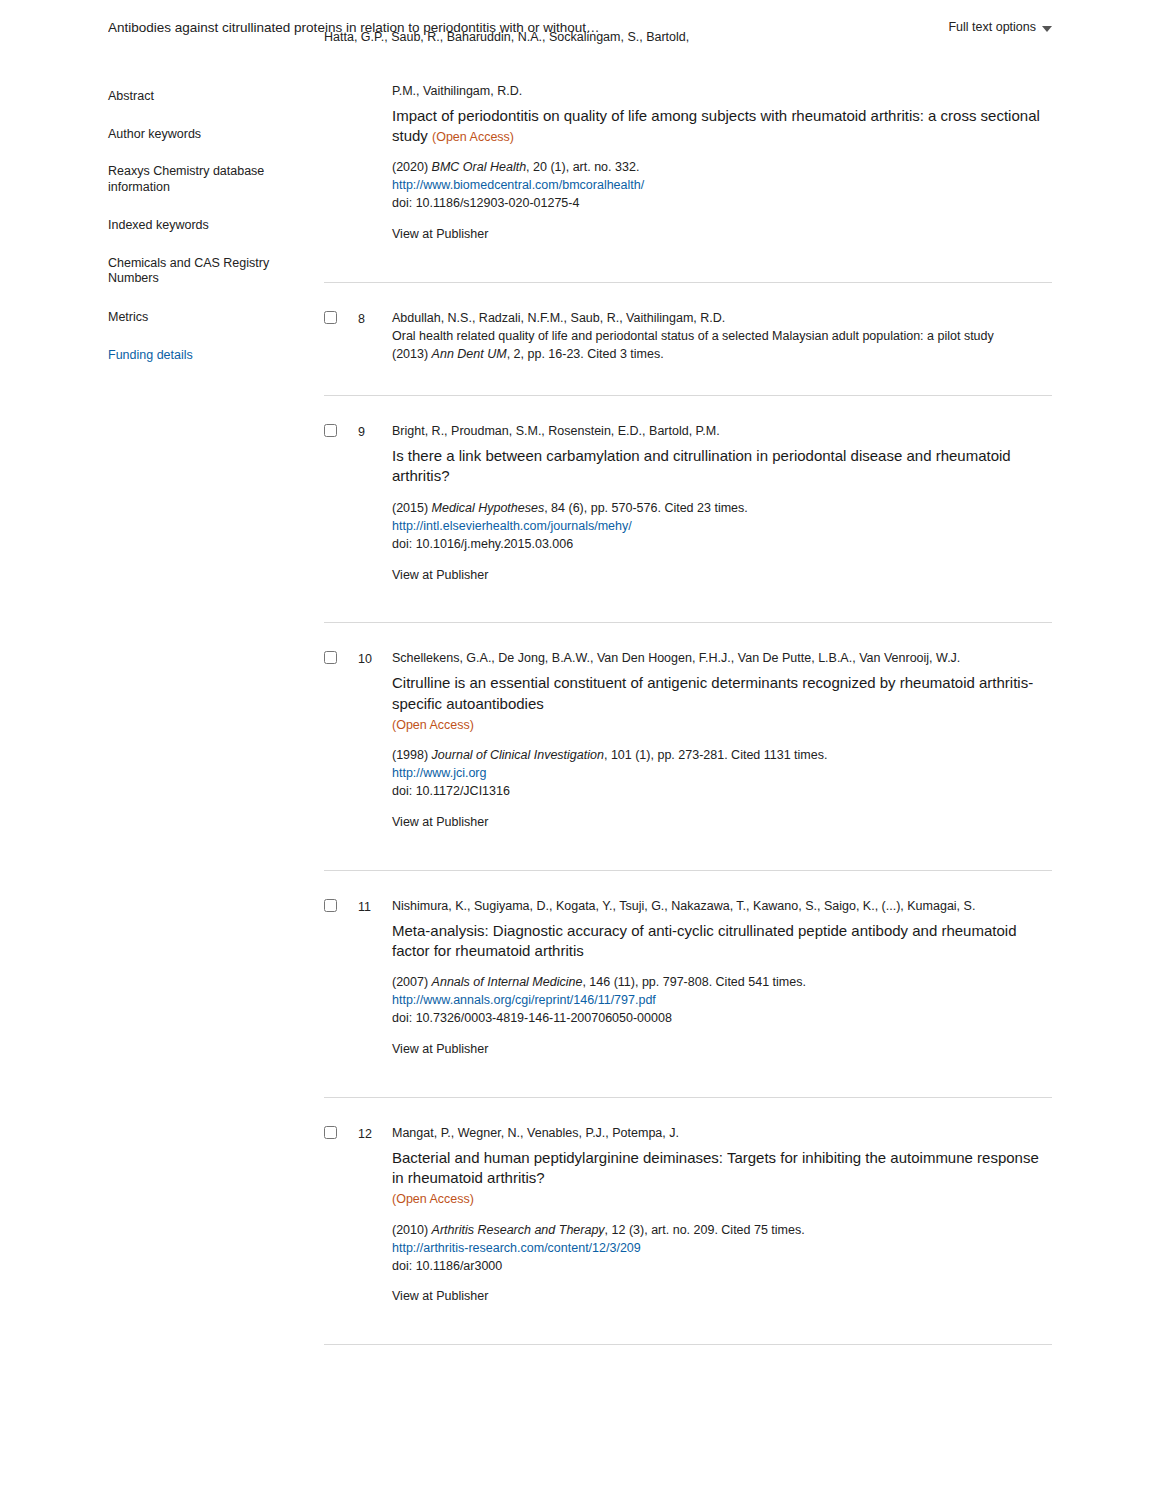Antibodies against citrullinated proteins in relation to periodontitis with or without…
Full text options
Abstract
Author keywords
Reaxys Chemistry database
information
Indexed keywords
Chemicals and CAS Registry
Numbers
Metrics
Funding details
Hatta, G.P., Saub, R., Baharuddin, N.A., Sockalingam, S., Bartold,
P.M., Vaithilingam, R.D.
Impact of periodontitis on quality of life among subjects with rheumatoid arthritis: a cross sectional study (Open Access)
(2020) BMC Oral Health, 20 (1), art. no. 332. http://www.biomedcentral.com/bmcoralhealth/ doi: 10.1186/s12903-020-01275-4
View at Publisher
8
Abdullah, N.S., Radzali, N.F.M., Saub, R., Vaithilingam, R.D.
Oral health related quality of life and periodontal status of a selected Malaysian adult population: a pilot study
(2013) Ann Dent UM, 2, pp. 16-23. Cited 3 times.
9
Bright, R., Proudman, S.M., Rosenstein, E.D., Bartold, P.M.
Is there a link between carbamylation and citrullination in periodontal disease and rheumatoid arthritis?
(2015) Medical Hypotheses, 84 (6), pp. 570-576. Cited 23 times. http://intl.elsevierhealth.com/journals/mehy/ doi: 10.1016/j.mehy.2015.03.006
View at Publisher
10
Schellekens, G.A., De Jong, B.A.W., Van Den Hoogen, F.H.J., Van De Putte, L.B.A., Van Venrooij, W.J.
Citrulline is an essential constituent of antigenic determinants recognized by rheumatoid arthritis-specific autoantibodies
(Open Access)
(1998) Journal of Clinical Investigation, 101 (1), pp. 273-281. Cited 1131 times. http://www.jci.org doi: 10.1172/JCI1316
View at Publisher
11
Nishimura, K., Sugiyama, D., Kogata, Y., Tsuji, G., Nakazawa, T., Kawano, S., Saigo, K., (...), Kumagai, S.
Meta-analysis: Diagnostic accuracy of anti-cyclic citrullinated peptide antibody and rheumatoid factor for rheumatoid arthritis
(2007) Annals of Internal Medicine, 146 (11), pp. 797-808. Cited 541 times. http://www.annals.org/cgi/reprint/146/11/797.pdf doi: 10.7326/0003-4819-146-11-200706050-00008
View at Publisher
12
Mangat, P., Wegner, N., Venables, P.J., Potempa, J.
Bacterial and human peptidylarginine deiminases: Targets for inhibiting the autoimmune response in rheumatoid arthritis?
(Open Access)
(2010) Arthritis Research and Therapy, 12 (3), art. no. 209. Cited 75 times. http://arthritis-research.com/content/12/3/209 doi: 10.1186/ar3000
View at Publisher